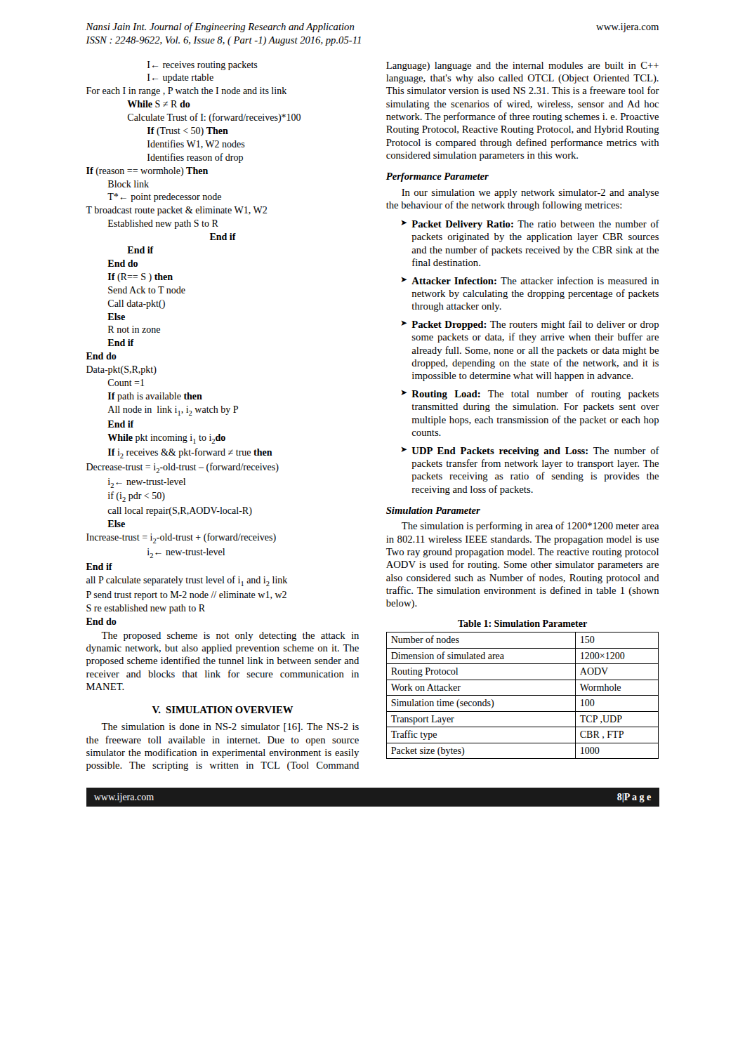Nansi Jain Int. Journal of Engineering Research and Application www.ijera.com
ISSN : 2248-9622, Vol. 6, Issue 8, ( Part -1) August 2016, pp.05-11
I← receives routing packets
I← update rtable
For each I in range , P watch the I node and its link
While S ≠ R do
Calculate Trust of I: (forward/receives)*100
If (Trust < 50) Then
Identifies W1, W2 nodes
Identifies reason of drop
If (reason == wormhole) Then
Block link
T*← point predecessor node
T broadcast route packet & eliminate W1, W2
Established new path S to R
End if
End if
End do
If (R== S ) then
Send Ack to T node
Call data-pkt()
Else
R not in zone
End if
End do
Data-pkt(S,R,pkt)
Count =1
If path is available then
All node in link i1, i2 watch by P
End if
While pkt incoming i1 to i2do
If i2 receives && pkt-forward ≠ true then
Decrease-trust = i2-old-trust – (forward/receives)
i2← new-trust-level
if (i2 pdr < 50)
call local repair(S,R,AODV-local-R)
Else
Increase-trust = i2-old-trust + (forward/receives)
i2← new-trust-level
End if
all P calculate separately trust level of i1 and i2 link
P send trust report to M-2 node // eliminate w1, w2
S re established new path to R
End do
The proposed scheme is not only detecting the attack in dynamic network, but also applied prevention scheme on it. The proposed scheme identified the tunnel link in between sender and receiver and blocks that link for secure communication in MANET.
V. Simulation Overview
The simulation is done in NS-2 simulator [16]. The NS-2 is the freeware toll available in internet. Due to open source simulator the modification in experimental environment is easily possible. The scripting is written in TCL (Tool Command Language) language and the internal modules are built in C++ language, that's why also called OTCL (Object Oriented TCL). This simulator version is used NS 2.31. This is a freeware tool for simulating the scenarios of wired, wireless, sensor and Ad hoc network. The performance of three routing schemes i. e. Proactive Routing Protocol, Reactive Routing Protocol, and Hybrid Routing Protocol is compared through defined performance metrics with considered simulation parameters in this work.
Performance Parameter
In our simulation we apply network simulator-2 and analyse the behaviour of the network through following metrices:
Packet Delivery Ratio: The ratio between the number of packets originated by the application layer CBR sources and the number of packets received by the CBR sink at the final destination.
Attacker Infection: The attacker infection is measured in network by calculating the dropping percentage of packets through attacker only.
Packet Dropped: The routers might fail to deliver or drop some packets or data, if they arrive when their buffer are already full. Some, none or all the packets or data might be dropped, depending on the state of the network, and it is impossible to determine what will happen in advance.
Routing Load: The total number of routing packets transmitted during the simulation. For packets sent over multiple hops, each transmission of the packet or each hop counts.
UDP End Packets receiving and Loss: The number of packets transfer from network layer to transport layer. The packets receiving as ratio of sending is provides the receiving and loss of packets.
Simulation Parameter
The simulation is performing in area of 1200*1200 meter area in 802.11 wireless IEEE standards. The propagation model is use Two ray ground propagation model. The reactive routing protocol AODV is used for routing. Some other simulator parameters are also considered such as Number of nodes, Routing protocol and traffic. The simulation environment is defined in table 1 (shown below).
Table 1: Simulation Parameter
| Number of nodes | 150 |
| Dimension of simulated area | 1200×1200 |
| Routing Protocol | AODV |
| Work on Attacker | Wormhole |
| Simulation time (seconds) | 100 |
| Transport Layer | TCP ,UDP |
| Traffic type | CBR , FTP |
| Packet size (bytes) | 1000 |
www.ijera.com 8|P a g e